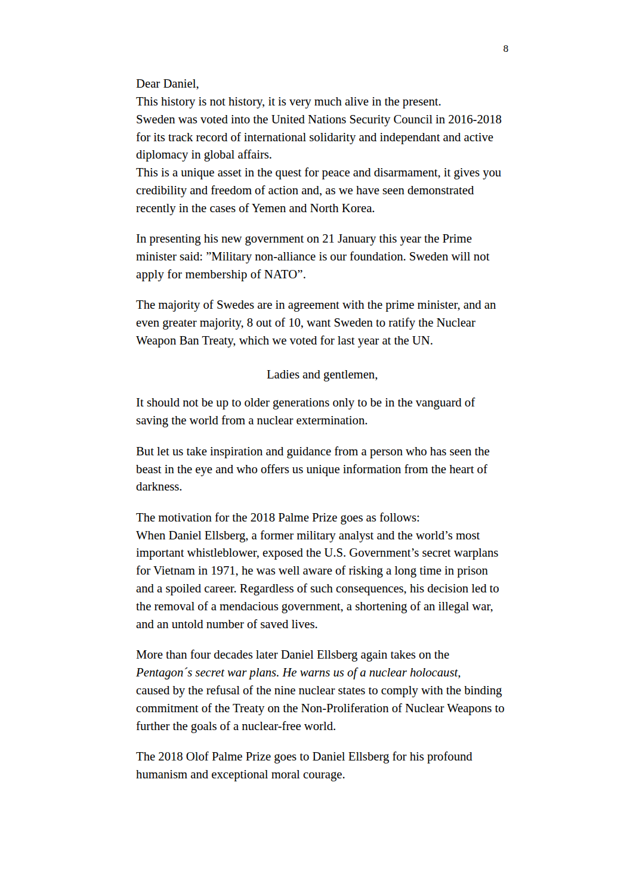8
Dear Daniel,
This history is not history, it is very much alive in the present.
Sweden was voted into the United Nations Security Council in 2016-2018 for its track record of international solidarity and independant and active diplomacy in global affairs.
This is a unique asset in the quest for peace and disarmament, it gives you credibility and freedom of action and, as we have seen demonstrated recently in the cases of Yemen and North Korea.
In presenting his new government on 21 January this year the Prime minister said: ”Military non-alliance is our foundation. Sweden will not apply for membership of NATO”.
The majority of Swedes are in agreement with the prime minister, and an even greater majority, 8 out of 10, want Sweden to ratify the Nuclear Weapon Ban Treaty, which we voted for last year at the UN.
Ladies and gentlemen,
It should not be up to older generations only to be in the vanguard of saving the world from a nuclear extermination.
But let us take inspiration and guidance from a person who has seen the beast in the eye and who offers us unique information from the heart of darkness.
The motivation for the 2018 Palme Prize goes as follows:
When Daniel Ellsberg, a former military analyst and the world’s most important whistleblower, exposed the U.S. Government’s secret warplans for Vietnam in 1971, he was well aware of risking a long time in prison and a spoiled career. Regardless of such consequences, his decision led to the removal of a mendacious government, a shortening of an illegal war, and an untold number of saved lives.
More than four decades later Daniel Ellsberg again takes on the
Pentagon´s secret war plans. He warns us of a nuclear holocaust,
caused by the refusal of the nine nuclear states to comply with the binding commitment of the Treaty on the Non-Proliferation of Nuclear Weapons to further the goals of a nuclear-free world.
The 2018 Olof Palme Prize goes to Daniel Ellsberg for his profound humanism and exceptional moral courage.